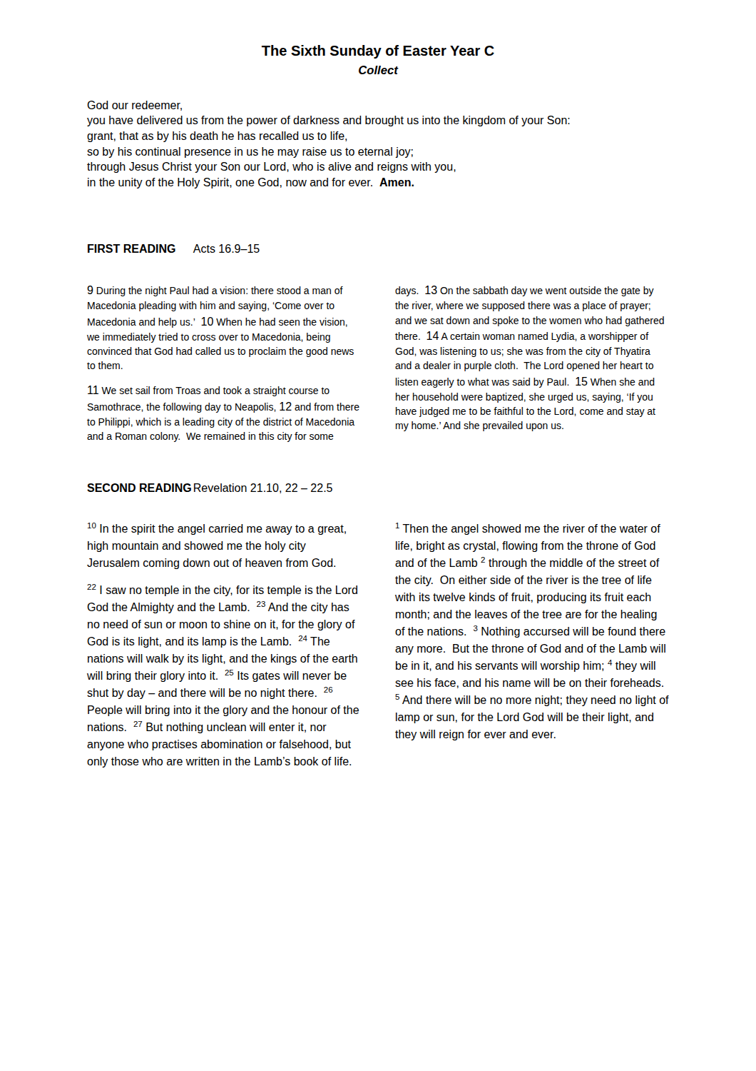The Sixth Sunday of Easter Year C
Collect
God our redeemer,
you have delivered us from the power of darkness and brought us into the kingdom of your Son:
grant, that as by his death he has recalled us to life,
so by his continual presence in us he may raise us to eternal joy;
through Jesus Christ your Son our Lord, who is alive and reigns with you,
in the unity of the Holy Spirit, one God, now and for ever. Amen.
FIRST READING Acts 16.9–15
9 During the night Paul had a vision: there stood a man of Macedonia pleading with him and saying, ‘Come over to Macedonia and help us.’ 10 When he had seen the vision, we immediately tried to cross over to Macedonia, being convinced that God had called us to proclaim the good news to them.
11 We set sail from Troas and took a straight course to Samothrace, the following day to Neapolis, 12 and from there to Philippi, which is a leading city of the district of Macedonia and a Roman colony. We remained in this city for some days. 13 On the sabbath day we went outside the gate by the river, where we supposed there was a place of prayer; and we sat down and spoke to the women who had gathered there. 14 A certain woman named Lydia, a worshipper of God, was listening to us; she was from the city of Thyatira and a dealer in purple cloth. The Lord opened her heart to listen eagerly to what was said by Paul. 15 When she and her household were baptized, she urged us, saying, ‘If you have judged me to be faithful to the Lord, come and stay at my home.’ And she prevailed upon us.
SECOND READING Revelation 21.10, 22 – 22.5
10 In the spirit the angel carried me away to a great, high mountain and showed me the holy city Jerusalem coming down out of heaven from God.
22 I saw no temple in the city, for its temple is the Lord God the Almighty and the Lamb. 23 And the city has no need of sun or moon to shine on it, for the glory of God is its light, and its lamp is the Lamb. 24 The nations will walk by its light, and the kings of the earth will bring their glory into it. 25 Its gates will never be shut by day – and there will be no night there. 26 People will bring into it the glory and the honour of the nations. 27 But nothing unclean will enter it, nor anyone who practises abomination or falsehood, but only those who are written in the Lamb’s book of life.
1 Then the angel showed me the river of the water of life, bright as crystal, flowing from the throne of God and of the Lamb 2 through the middle of the street of the city. On either side of the river is the tree of life with its twelve kinds of fruit, producing its fruit each month; and the leaves of the tree are for the healing of the nations. 3 Nothing accursed will be found there any more. But the throne of God and of the Lamb will be in it, and his servants will worship him; 4 they will see his face, and his name will be on their foreheads. 5 And there will be no more night; they need no light of lamp or sun, for the Lord God will be their light, and they will reign for ever and ever.